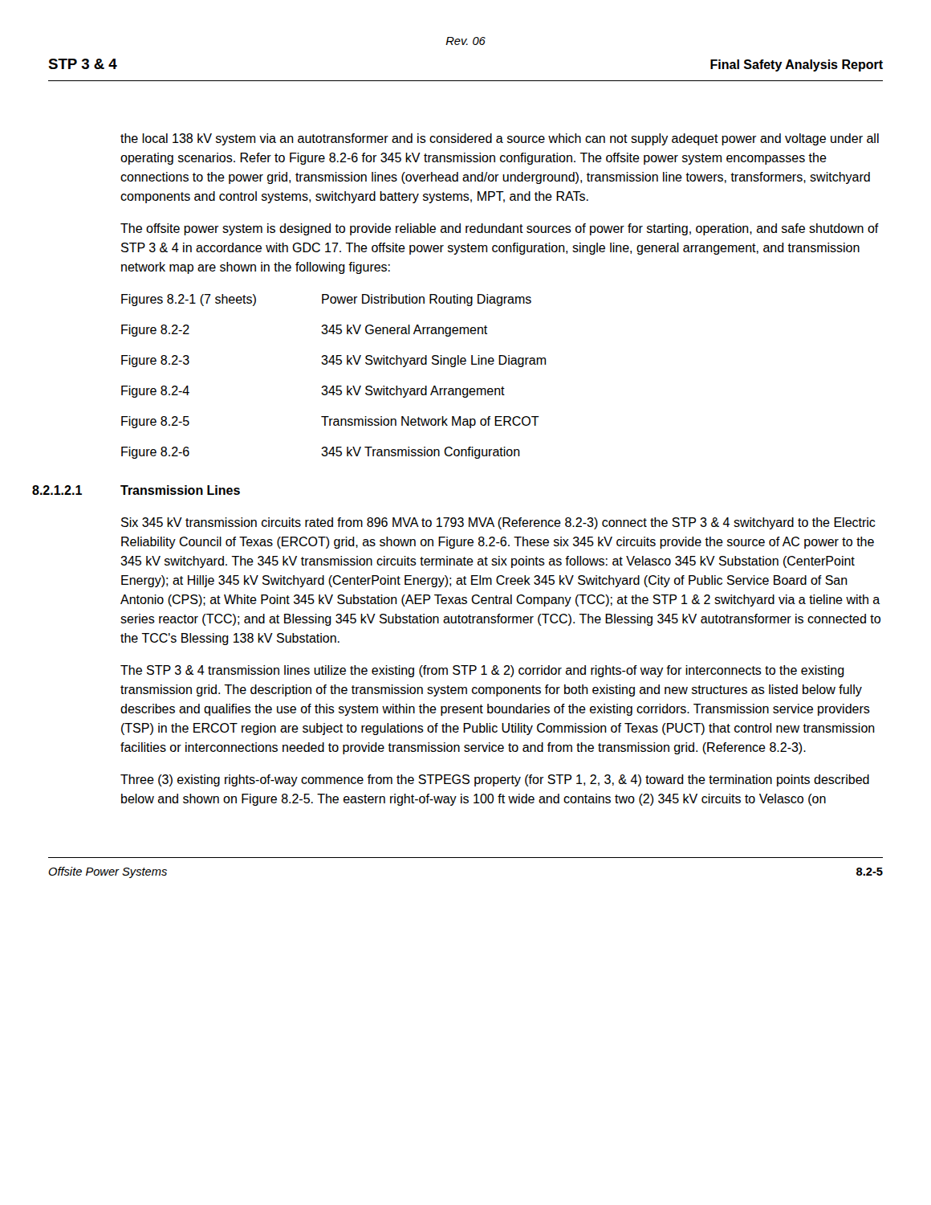Rev. 06
STP 3 & 4
Final Safety Analysis Report
the local 138 kV system via an autotransformer and is considered a source which can not supply adequet power and voltage under all operating scenarios. Refer to Figure 8.2-6 for 345 kV transmission configuration. The offsite power system encompasses the connections to the power grid, transmission lines (overhead and/or underground), transmission line towers, transformers, switchyard components and control systems, switchyard battery systems, MPT, and the RATs.
The offsite power system is designed to provide reliable and redundant sources of power for starting, operation, and safe shutdown of STP 3 & 4 in accordance with GDC 17. The offsite power system configuration, single line, general arrangement, and transmission network map are shown in the following figures:
Figures 8.2-1 (7 sheets) Power Distribution Routing Diagrams
Figure 8.2-2345 kV General Arrangement
Figure 8.2-3345 kV Switchyard Single Line Diagram
Figure 8.2-4345 kV Switchyard Arrangement
Figure 8.2-5 Transmission Network Map of ERCOT
Figure 8.2-6345 kV Transmission Configuration
8.2.1.2.1 Transmission Lines
Six 345 kV transmission circuits rated from 896 MVA to 1793 MVA (Reference 8.2-3) connect the STP 3 & 4 switchyard to the Electric Reliability Council of Texas (ERCOT) grid, as shown on Figure 8.2-6. These six 345 kV circuits provide the source of AC power to the 345 kV switchyard. The 345 kV transmission circuits terminate at six points as follows: at Velasco 345 kV Substation (CenterPoint Energy); at Hillje 345 kV Switchyard (CenterPoint Energy); at Elm Creek 345 kV Switchyard (City of Public Service Board of San Antonio (CPS); at White Point 345 kV Substation (AEP Texas Central Company (TCC); at the STP 1 & 2 switchyard via a tieline with a series reactor (TCC); and at Blessing 345 kV Substation autotransformer (TCC). The Blessing 345 kV autotransformer is connected to the TCC's Blessing 138 kV Substation.
The STP 3 & 4 transmission lines utilize the existing (from STP 1 & 2) corridor and rights-of way for interconnects to the existing transmission grid. The description of the transmission system components for both existing and new structures as listed below fully describes and qualifies the use of this system within the present boundaries of the existing corridors. Transmission service providers (TSP) in the ERCOT region are subject to regulations of the Public Utility Commission of Texas (PUCT) that control new transmission facilities or interconnections needed to provide transmission service to and from the transmission grid. (Reference 8.2-3).
Three (3) existing rights-of-way commence from the STPEGS property (for STP 1, 2, 3, & 4) toward the termination points described below and shown on Figure 8.2-5. The eastern right-of-way is 100 ft wide and contains two (2) 345 kV circuits to Velasco (on
Offsite Power Systems
8.2-5